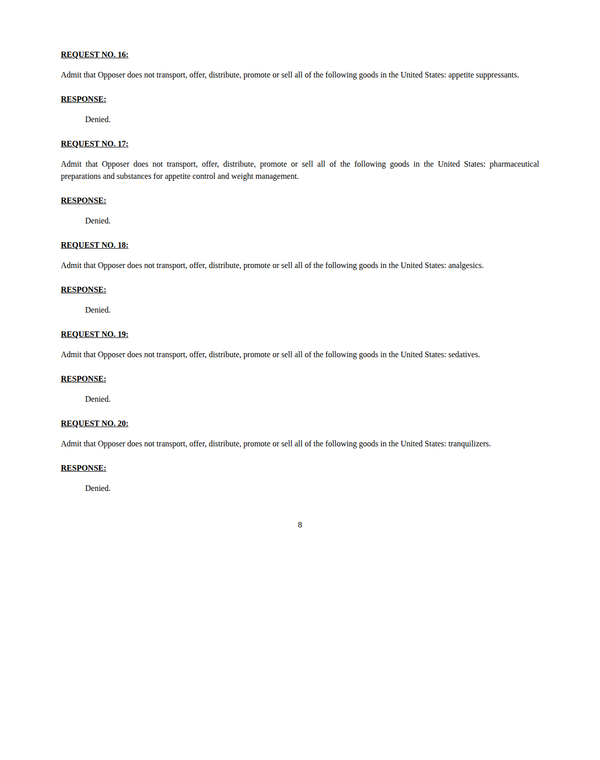REQUEST NO. 16:
Admit that Opposer does not transport, offer, distribute, promote or sell all of the following goods in the United States: appetite suppressants.
RESPONSE:
Denied.
REQUEST NO. 17:
Admit that Opposer does not transport, offer, distribute, promote or sell all of the following goods in the United States: pharmaceutical preparations and substances for appetite control and weight management.
RESPONSE:
Denied.
REQUEST NO. 18:
Admit that Opposer does not transport, offer, distribute, promote or sell all of the following goods in the United States: analgesics.
RESPONSE:
Denied.
REQUEST NO. 19:
Admit that Opposer does not transport, offer, distribute, promote or sell all of the following goods in the United States: sedatives.
RESPONSE:
Denied.
REQUEST NO. 20:
Admit that Opposer does not transport, offer, distribute, promote or sell all of the following goods in the United States: tranquilizers.
RESPONSE:
Denied.
8